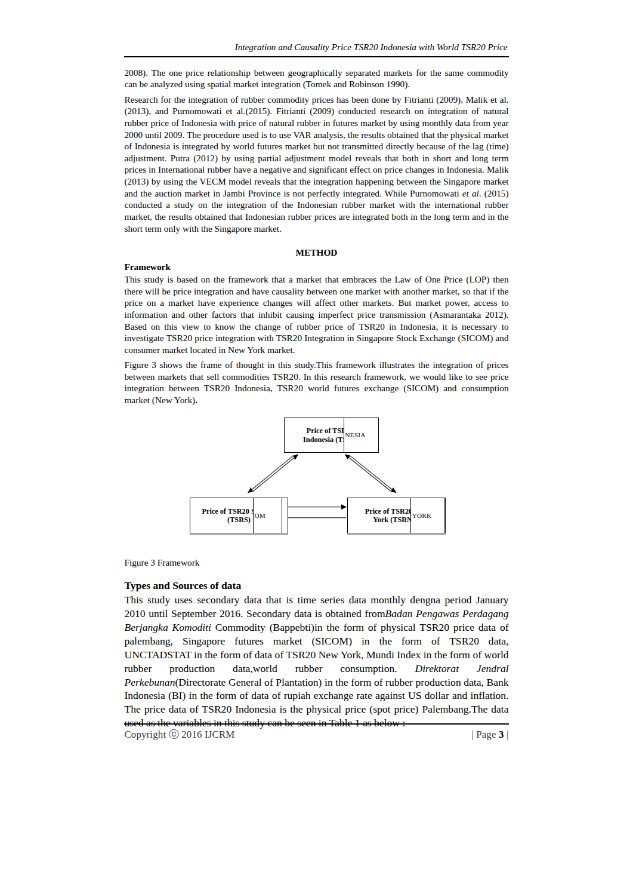Integration and Causality Price TSR20 Indonesia with World TSR20 Price
2008). The one price relationship between geographically separated markets for the same commodity can be analyzed using spatial market integration (Tomek and Robinson 1990).
Research for the integration of rubber commodity prices has been done by Fitrianti (2009), Malik et al.(2013), and Purnomowati et al.(2015). Fitrianti (2009) conducted research on integration of natural rubber price of Indonesia with price of natural rubber in futures market by using monthly data from year 2000 until 2009. The procedure used is to use VAR analysis, the results obtained that the physical market of Indonesia is integrated by world futures market but not transmitted directly because of the lag (time) adjustment. Putra (2012) by using partial adjustment model reveals that both in short and long term prices in International rubber have a negative and significant effect on price changes in Indonesia. Malik (2013) by using the VECM model reveals that the integration happening between the Singapore market and the auction market in Jambi Province is not perfectly integrated. While Purnomowati et al. (2015) conducted a study on the integration of the Indonesian rubber market with the international rubber market, the results obtained that Indonesian rubber prices are integrated both in the long term and in the short term only with the Singapore market.
METHOD
Framework
This study is based on the framework that a market that embraces the Law of One Price (LOP) then there will be price integration and have causality between one market with another market, so that if the price on a market have experience changes will affect other markets. But market power, access to information and other factors that inhibit causing imperfect price transmission (Asmarantaka 2012). Based on this view to know the change of rubber price of TSR20 in Indonesia, it is necessary to investigate TSR20 price integration with TSR20 Integration in Singapore Stock Exchange (SICOM) and consumer market located in New York market.
Figure 3 shows the frame of thought in this study.This framework illustrates the integration of prices between markets that sell commodities TSR20. In this research framework, we would like to see price integration between TSR20 Indonesia, TSR20 world futures exchange (SICOM) and consumption market (New York).
Price of TSR20
Indonesia (TSRI)
NESIA
Price of TSR20 SICOM
(TSRS)
OM
Price of TSR20 New
York (TSRNY)
YORK
Figure 3 Framework
Types and Sources of data
This study uses secondary data that is time series data monthly dengna period January 2010 until September 2016. Secondary data is obtained fromBadan Pengawas Perdagang Berjangka Komoditi Commodity (Bappebti)in the form of physical TSR20 price data of palembang, Singapore futures market (SICOM) in the form of TSR20 data, UNCTADSTAT in the form of data of TSR20 New York, Mundi Index in the form of world rubber production data,world rubber consumption. Direktorat Jendral Perkebunan(Directorate General of Plantation) in the form of rubber production data, Bank Indonesia (BI) in the form of data of rupiah exchange rate against US dollar and inflation. The price data of TSR20 Indonesia is the physical price (spot price) Palembang.The data used as the variables in this study can be seen in Table 1 as below :
Copyright ⓒ 2016 IJCRM
| Page 3 |